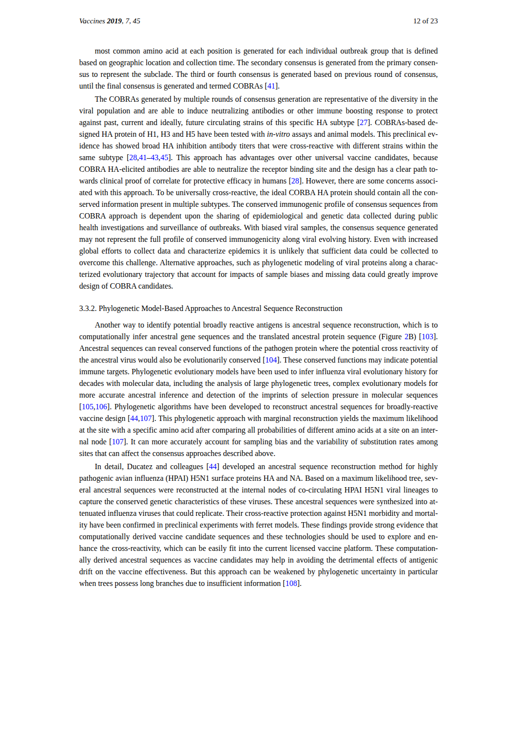Vaccines 2019, 7, 45 12 of 23
most common amino acid at each position is generated for each individual outbreak group that is defined based on geographic location and collection time. The secondary consensus is generated from the primary consensus to represent the subclade. The third or fourth consensus is generated based on previous round of consensus, until the final consensus is generated and termed COBRAs [41].
The COBRAs generated by multiple rounds of consensus generation are representative of the diversity in the viral population and are able to induce neutralizing antibodies or other immune boosting response to protect against past, current and ideally, future circulating strains of this specific HA subtype [27]. COBRAs-based designed HA protein of H1, H3 and H5 have been tested with in-vitro assays and animal models. This preclinical evidence has showed broad HA inhibition antibody titers that were cross-reactive with different strains within the same subtype [28,41–43,45]. This approach has advantages over other universal vaccine candidates, because COBRA HA-elicited antibodies are able to neutralize the receptor binding site and the design has a clear path towards clinical proof of correlate for protective efficacy in humans [28]. However, there are some concerns associated with this approach. To be universally cross-reactive, the ideal CORBA HA protein should contain all the conserved information present in multiple subtypes. The conserved immunogenic profile of consensus sequences from COBRA approach is dependent upon the sharing of epidemiological and genetic data collected during public health investigations and surveillance of outbreaks. With biased viral samples, the consensus sequence generated may not represent the full profile of conserved immunogenicity along viral evolving history. Even with increased global efforts to collect data and characterize epidemics it is unlikely that sufficient data could be collected to overcome this challenge. Alternative approaches, such as phylogenetic modeling of viral proteins along a characterized evolutionary trajectory that account for impacts of sample biases and missing data could greatly improve design of COBRA candidates.
3.3.2. Phylogenetic Model-Based Approaches to Ancestral Sequence Reconstruction
Another way to identify potential broadly reactive antigens is ancestral sequence reconstruction, which is to computationally infer ancestral gene sequences and the translated ancestral protein sequence (Figure 2 B) [103]. Ancestral sequences can reveal conserved functions of the pathogen protein where the potential cross reactivity of the ancestral virus would also be evolutionarily conserved [104]. These conserved functions may indicate potential immune targets. Phylogenetic evolutionary models have been used to infer influenza viral evolutionary history for decades with molecular data, including the analysis of large phylogenetic trees, complex evolutionary models for more accurate ancestral inference and detection of the imprints of selection pressure in molecular sequences [105,106]. Phylogenetic algorithms have been developed to reconstruct ancestral sequences for broadly-reactive vaccine design [44,107]. This phylogenetic approach with marginal reconstruction yields the maximum likelihood at the site with a specific amino acid after comparing all probabilities of different amino acids at a site on an internal node [107]. It can more accurately account for sampling bias and the variability of substitution rates among sites that can affect the consensus approaches described above.
In detail, Ducatez and colleagues [44] developed an ancestral sequence reconstruction method for highly pathogenic avian influenza (HPAI) H5N1 surface proteins HA and NA. Based on a maximum likelihood tree, several ancestral sequences were reconstructed at the internal nodes of co-circulating HPAI H5N1 viral lineages to capture the conserved genetic characteristics of these viruses. These ancestral sequences were synthesized into attenuated influenza viruses that could replicate. Their cross-reactive protection against H5N1 morbidity and mortality have been confirmed in preclinical experiments with ferret models. These findings provide strong evidence that computationally derived vaccine candidate sequences and these technologies should be used to explore and enhance the cross-reactivity, which can be easily fit into the current licensed vaccine platform. These computationally derived ancestral sequences as vaccine candidates may help in avoiding the detrimental effects of antigenic drift on the vaccine effectiveness. But this approach can be weakened by phylogenetic uncertainty in particular when trees possess long branches due to insufficient information [108].